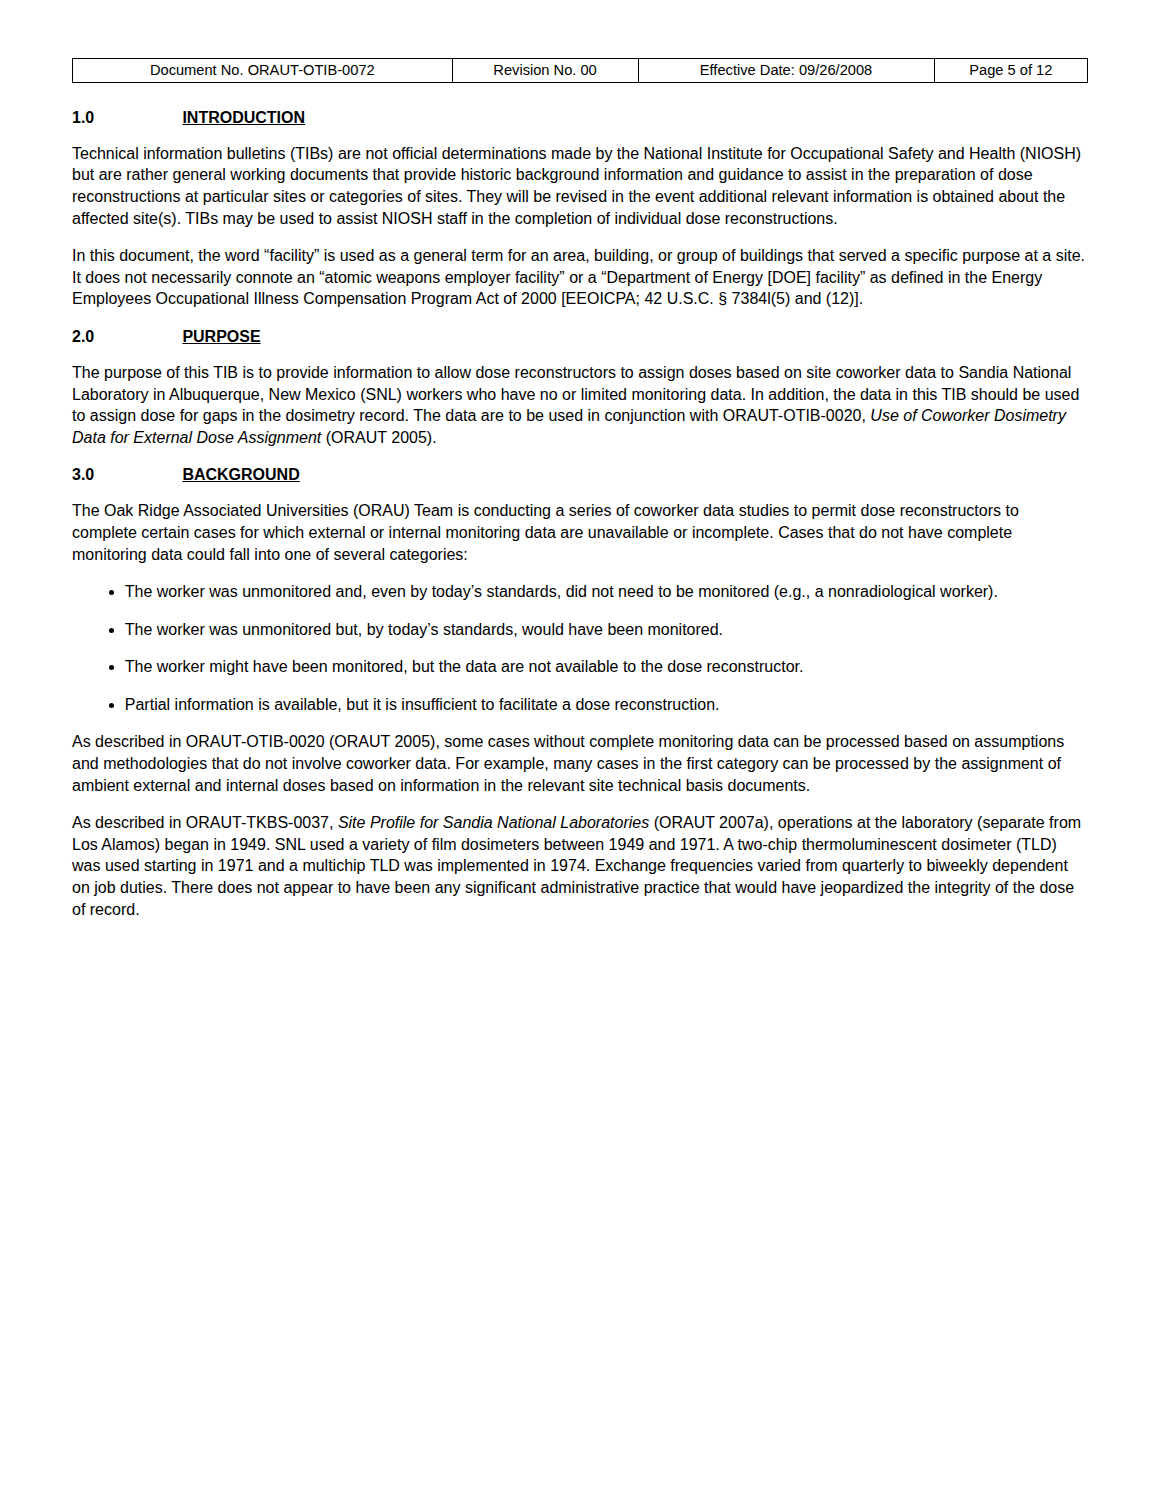| Document No. ORAUT-OTIB-0072 | Revision No. 00 | Effective Date: 09/26/2008 | Page 5 of 12 |
1.0 INTRODUCTION
Technical information bulletins (TIBs) are not official determinations made by the National Institute for Occupational Safety and Health (NIOSH) but are rather general working documents that provide historic background information and guidance to assist in the preparation of dose reconstructions at particular sites or categories of sites. They will be revised in the event additional relevant information is obtained about the affected site(s). TIBs may be used to assist NIOSH staff in the completion of individual dose reconstructions.
In this document, the word “facility” is used as a general term for an area, building, or group of buildings that served a specific purpose at a site. It does not necessarily connote an “atomic weapons employer facility” or a “Department of Energy [DOE] facility” as defined in the Energy Employees Occupational Illness Compensation Program Act of 2000 [EEOICPA; 42 U.S.C. § 7384l(5) and (12)].
2.0 PURPOSE
The purpose of this TIB is to provide information to allow dose reconstructors to assign doses based on site coworker data to Sandia National Laboratory in Albuquerque, New Mexico (SNL) workers who have no or limited monitoring data. In addition, the data in this TIB should be used to assign dose for gaps in the dosimetry record. The data are to be used in conjunction with ORAUT-OTIB-0020, Use of Coworker Dosimetry Data for External Dose Assignment (ORAUT 2005).
3.0 BACKGROUND
The Oak Ridge Associated Universities (ORAU) Team is conducting a series of coworker data studies to permit dose reconstructors to complete certain cases for which external or internal monitoring data are unavailable or incomplete. Cases that do not have complete monitoring data could fall into one of several categories:
The worker was unmonitored and, even by today’s standards, did not need to be monitored (e.g., a nonradiological worker).
The worker was unmonitored but, by today’s standards, would have been monitored.
The worker might have been monitored, but the data are not available to the dose reconstructor.
Partial information is available, but it is insufficient to facilitate a dose reconstruction.
As described in ORAUT-OTIB-0020 (ORAUT 2005), some cases without complete monitoring data can be processed based on assumptions and methodologies that do not involve coworker data. For example, many cases in the first category can be processed by the assignment of ambient external and internal doses based on information in the relevant site technical basis documents.
As described in ORAUT-TKBS-0037, Site Profile for Sandia National Laboratories (ORAUT 2007a), operations at the laboratory (separate from Los Alamos) began in 1949. SNL used a variety of film dosimeters between 1949 and 1971. A two-chip thermoluminescent dosimeter (TLD) was used starting in 1971 and a multichip TLD was implemented in 1974. Exchange frequencies varied from quarterly to biweekly dependent on job duties. There does not appear to have been any significant administrative practice that would have jeopardized the integrity of the dose of record.